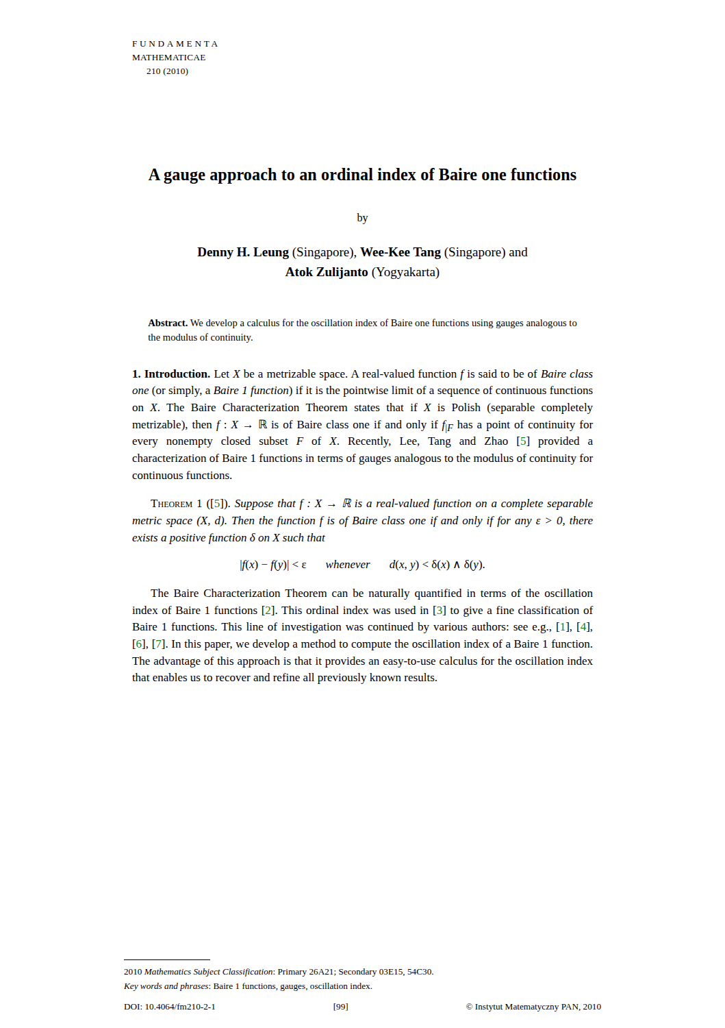FUNDAMENTA
MATHEMATICAE
210 (2010)
A gauge approach to an ordinal index of Baire one functions
by
Denny H. Leung (Singapore), Wee-Kee Tang (Singapore) and
Atok Zulijanto (Yogyakarta)
Abstract. We develop a calculus for the oscillation index of Baire one functions using gauges analogous to the modulus of continuity.
1. Introduction. Let X be a metrizable space. A real-valued function f is said to be of Baire class one (or simply, a Baire 1 function) if it is the pointwise limit of a sequence of continuous functions on X. The Baire Characterization Theorem states that if X is Polish (separable completely metrizable), then f : X → ℝ is of Baire class one if and only if f|F has a point of continuity for every nonempty closed subset F of X. Recently, Lee, Tang and Zhao [5] provided a characterization of Baire 1 functions in terms of gauges analogous to the modulus of continuity for continuous functions.
Theorem 1 ([5]). Suppose that f : X → ℝ is a real-valued function on a complete separable metric space (X, d). Then the function f is of Baire class one if and only if for any ε > 0, there exists a positive function δ on X such that
|f(x) − f(y)| < ε whenever d(x, y) < δ(x) ∧ δ(y).
The Baire Characterization Theorem can be naturally quantified in terms of the oscillation index of Baire 1 functions [2]. This ordinal index was used in [3] to give a fine classification of Baire 1 functions. This line of investigation was continued by various authors: see e.g., [1], [4], [6], [7]. In this paper, we develop a method to compute the oscillation index of a Baire 1 function. The advantage of this approach is that it provides an easy-to-use calculus for the oscillation index that enables us to recover and refine all previously known results.
2010 Mathematics Subject Classification: Primary 26A21; Secondary 03E15, 54C30.
Key words and phrases: Baire 1 functions, gauges, oscillation index.
DOI: 10.4064/fm210-2-1 [99] © Instytut Matematyczny PAN, 2010